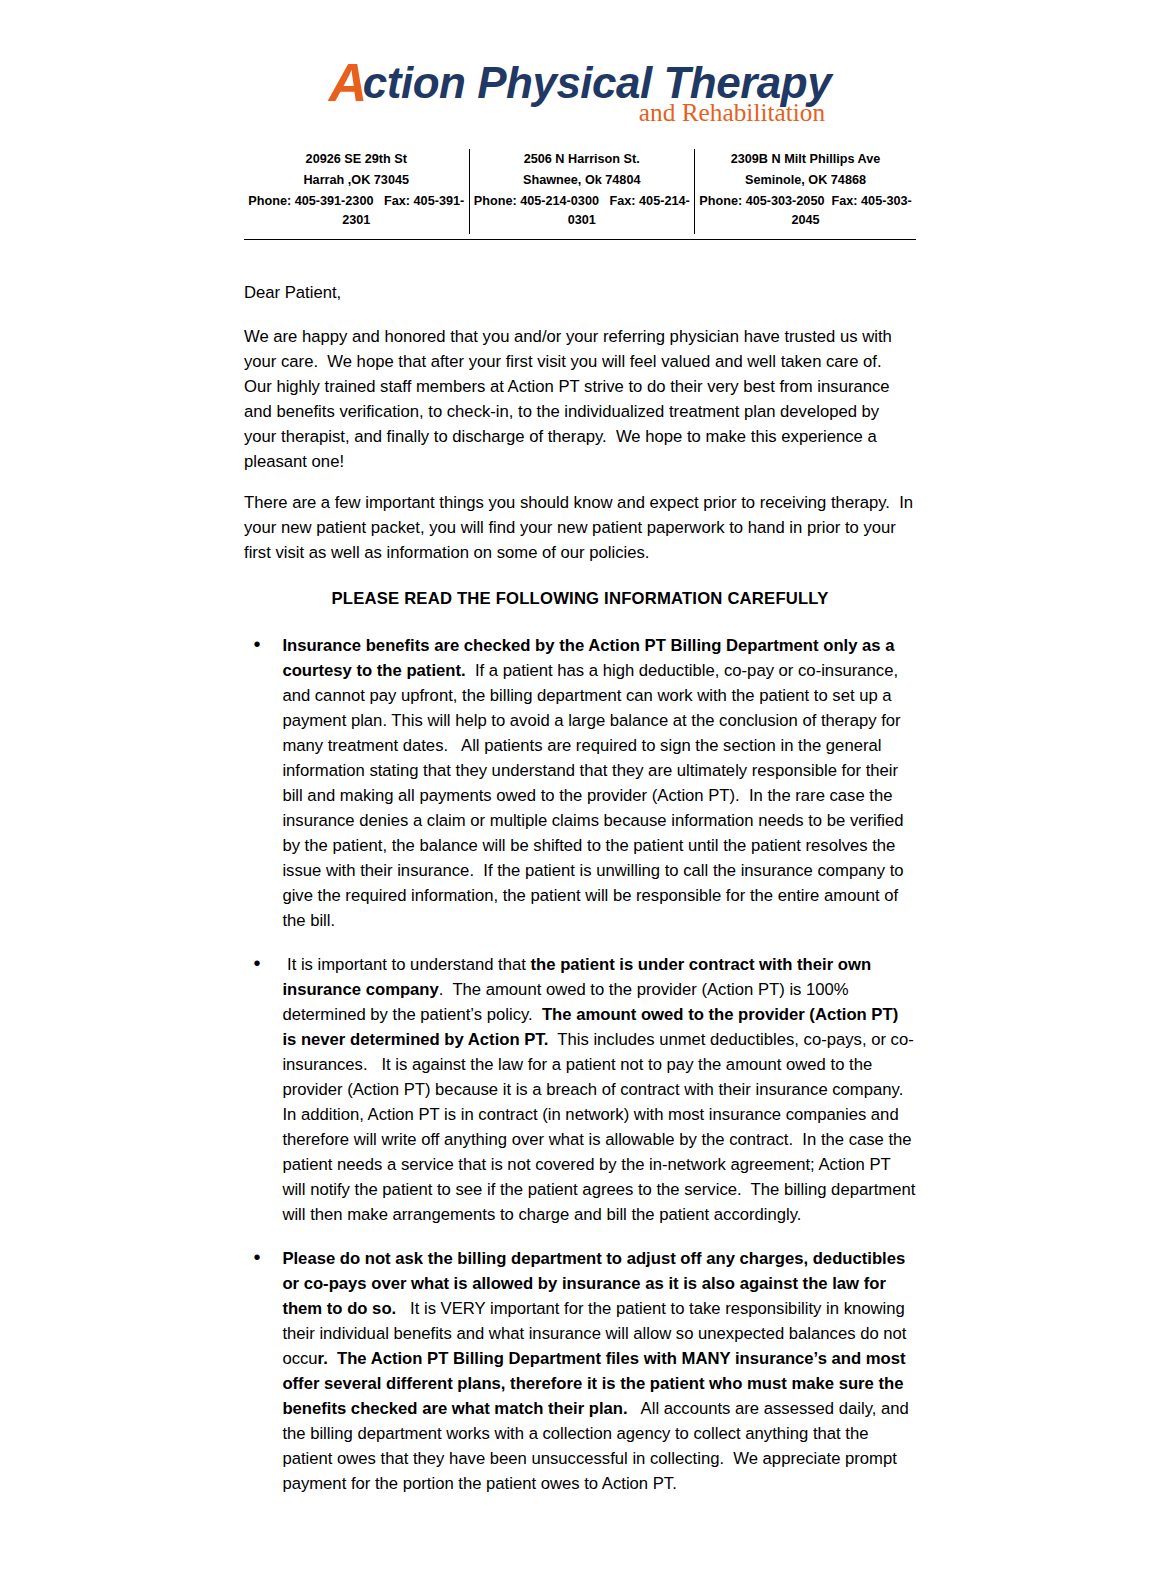Action Physical Therapy
and Rehabilitation
| 20926 SE 29th St | 2506 N Harrison St. | 2309B N Milt Phillips Ave |
| Harrah ,OK 73045 | Shawnee, Ok 74804 | Seminole, OK 74868 |
| Phone: 405-391-2300 Fax: 405-391-2301 | Phone: 405-214-0300 Fax: 405-214-0301 | Phone: 405-303-2050 Fax: 405-303-2045 |
Dear Patient,
We are happy and honored that you and/or your referring physician have trusted us with your care. We hope that after your first visit you will feel valued and well taken care of. Our highly trained staff members at Action PT strive to do their very best from insurance and benefits verification, to check-in, to the individualized treatment plan developed by your therapist, and finally to discharge of therapy. We hope to make this experience a pleasant one!
There are a few important things you should know and expect prior to receiving therapy. In your new patient packet, you will find your new patient paperwork to hand in prior to your first visit as well as information on some of our policies.
PLEASE READ THE FOLLOWING INFORMATION CAREFULLY
Insurance benefits are checked by the Action PT Billing Department only as a courtesy to the patient. If a patient has a high deductible, co-pay or co-insurance, and cannot pay upfront, the billing department can work with the patient to set up a payment plan. This will help to avoid a large balance at the conclusion of therapy for many treatment dates. All patients are required to sign the section in the general information stating that they understand that they are ultimately responsible for their bill and making all payments owed to the provider (Action PT). In the rare case the insurance denies a claim or multiple claims because information needs to be verified by the patient, the balance will be shifted to the patient until the patient resolves the issue with their insurance. If the patient is unwilling to call the insurance company to give the required information, the patient will be responsible for the entire amount of the bill.
It is important to understand that the patient is under contract with their own insurance company. The amount owed to the provider (Action PT) is 100% determined by the patient’s policy. The amount owed to the provider (Action PT) is never determined by Action PT. This includes unmet deductibles, co-pays, or co-insurances. It is against the law for a patient not to pay the amount owed to the provider (Action PT) because it is a breach of contract with their insurance company. In addition, Action PT is in contract (in network) with most insurance companies and therefore will write off anything over what is allowable by the contract. In the case the patient needs a service that is not covered by the in-network agreement; Action PT will notify the patient to see if the patient agrees to the service. The billing department will then make arrangements to charge and bill the patient accordingly.
Please do not ask the billing department to adjust off any charges, deductibles or co-pays over what is allowed by insurance as it is also against the law for them to do so. It is VERY important for the patient to take responsibility in knowing their individual benefits and what insurance will allow so unexpected balances do not occur. The Action PT Billing Department files with MANY insurance’s and most offer several different plans, therefore it is the patient who must make sure the benefits checked are what match their plan. All accounts are assessed daily, and the billing department works with a collection agency to collect anything that the patient owes that they have been unsuccessful in collecting. We appreciate prompt payment for the portion the patient owes to Action PT.